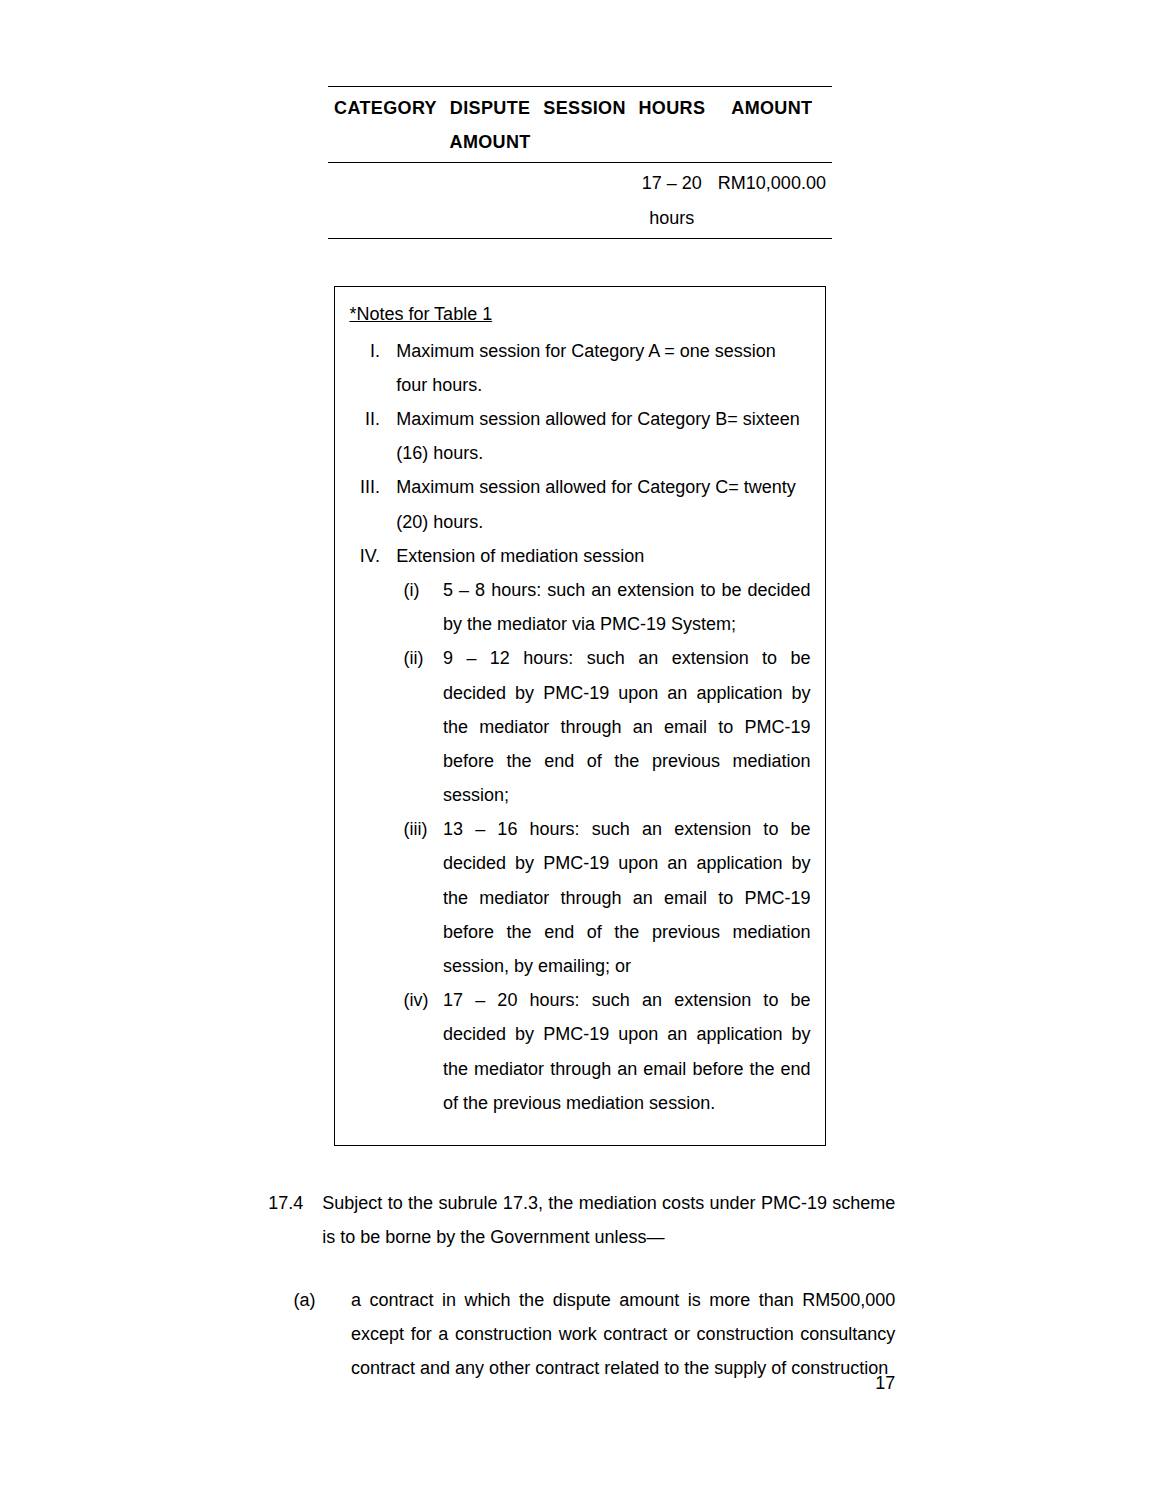| CATEGORY | DISPUTE AMOUNT | SESSION | HOURS | AMOUNT |
| --- | --- | --- | --- | --- |
| | | | 17 – 20 hours | RM10,000.00 |
*Notes for Table 1
I. Maximum session for Category A = one session four hours.
II. Maximum session allowed for Category B= sixteen (16) hours.
III. Maximum session allowed for Category C= twenty (20) hours.
IV. Extension of mediation session
(i) 5 – 8 hours: such an extension to be decided by the mediator via PMC-19 System;
(ii) 9 – 12 hours: such an extension to be decided by PMC-19 upon an application by the mediator through an email to PMC-19 before the end of the previous mediation session;
(iii) 13 – 16 hours: such an extension to be decided by PMC-19 upon an application by the mediator through an email to PMC-19 before the end of the previous mediation session, by emailing; or
(iv) 17 – 20 hours: such an extension to be decided by PMC-19 upon an application by the mediator through an email before the end of the previous mediation session.
17.4
Subject to the subrule 17.3, the mediation costs under PMC-19 scheme is to be borne by the Government unless—
(a)
a contract in which the dispute amount is more than RM500,000 except for a construction work contract or construction consultancy contract and any other contract related to the supply of construction
17